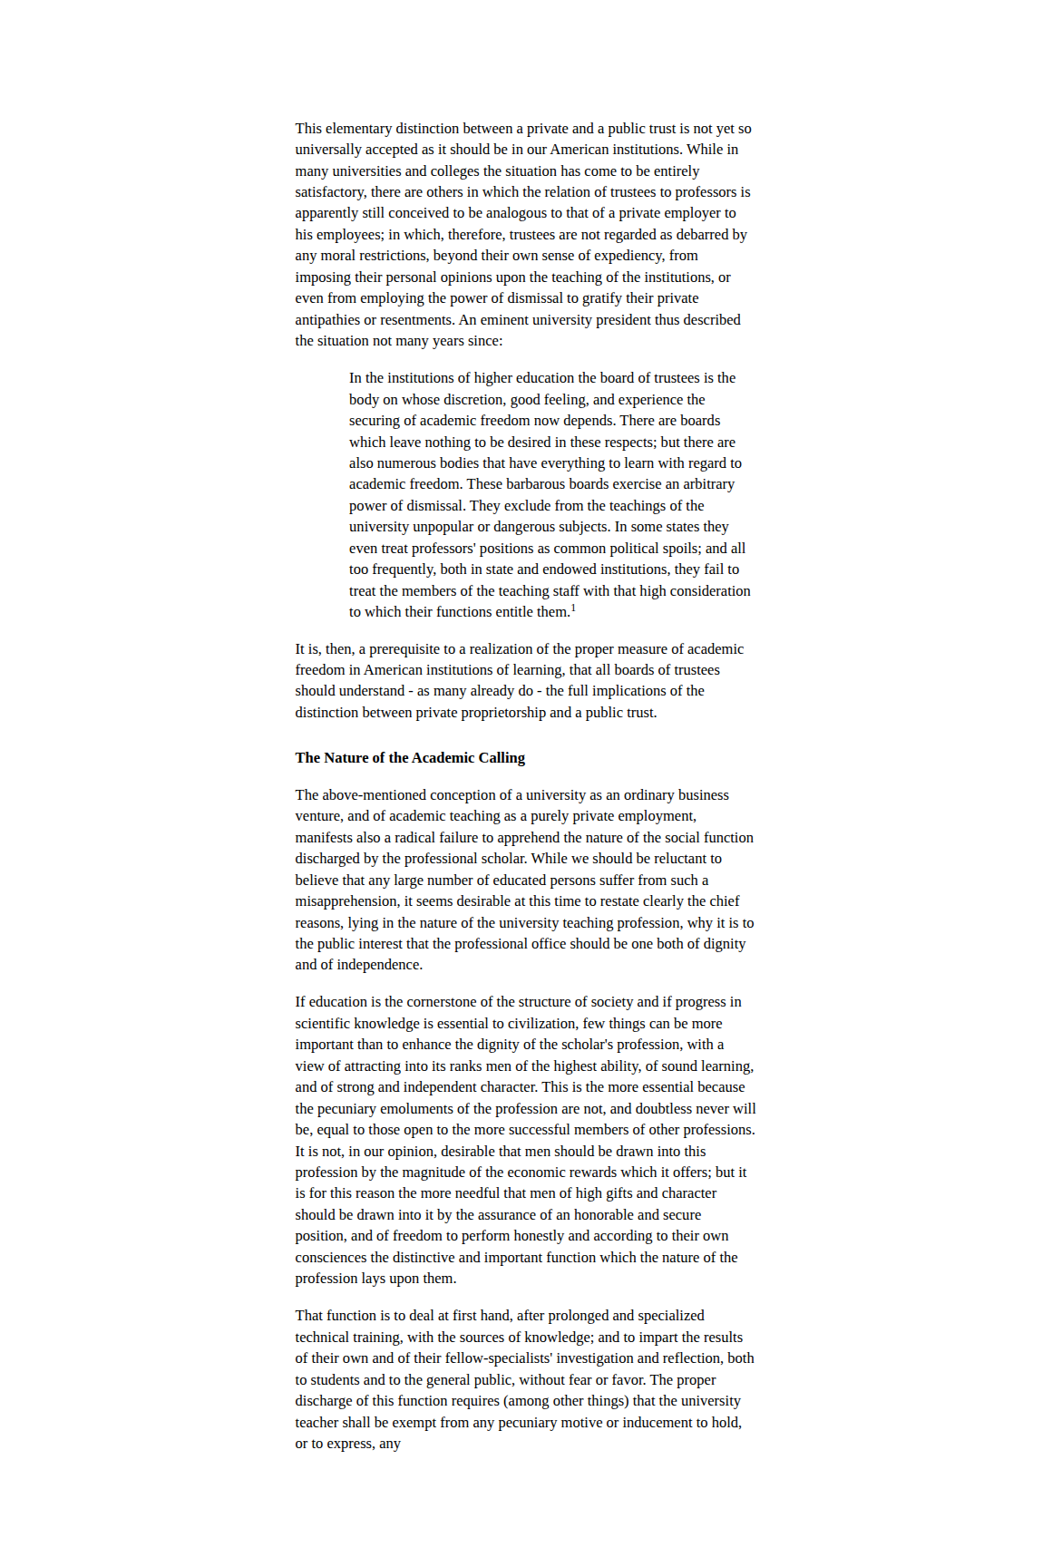This elementary distinction between a private and a public trust is not yet so universally accepted as it should be in our American institutions. While in many universities and colleges the situation has come to be entirely satisfactory, there are others in which the relation of trustees to professors is apparently still conceived to be analogous to that of a private employer to his employees; in which, therefore, trustees are not regarded as debarred by any moral restrictions, beyond their own sense of expediency, from imposing their personal opinions upon the teaching of the institutions, or even from employing the power of dismissal to gratify their private antipathies or resentments. An eminent university president thus described the situation not many years since:
In the institutions of higher education the board of trustees is the body on whose discretion, good feeling, and experience the securing of academic freedom now depends. There are boards which leave nothing to be desired in these respects; but there are also numerous bodies that have everything to learn with regard to academic freedom. These barbarous boards exercise an arbitrary power of dismissal. They exclude from the teachings of the university unpopular or dangerous subjects. In some states they even treat professors' positions as common political spoils; and all too frequently, both in state and endowed institutions, they fail to treat the members of the teaching staff with that high consideration to which their functions entitle them.1
It is, then, a prerequisite to a realization of the proper measure of academic freedom in American institutions of learning, that all boards of trustees should understand - as many already do - the full implications of the distinction between private proprietorship and a public trust.
The Nature of the Academic Calling
The above-mentioned conception of a university as an ordinary business venture, and of academic teaching as a purely private employment, manifests also a radical failure to apprehend the nature of the social function discharged by the professional scholar. While we should be reluctant to believe that any large number of educated persons suffer from such a misapprehension, it seems desirable at this time to restate clearly the chief reasons, lying in the nature of the university teaching profession, why it is to the public interest that the professional office should be one both of dignity and of independence.
If education is the cornerstone of the structure of society and if progress in scientific knowledge is essential to civilization, few things can be more important than to enhance the dignity of the scholar's profession, with a view of attracting into its ranks men of the highest ability, of sound learning, and of strong and independent character. This is the more essential because the pecuniary emoluments of the profession are not, and doubtless never will be, equal to those open to the more successful members of other professions. It is not, in our opinion, desirable that men should be drawn into this profession by the magnitude of the economic rewards which it offers; but it is for this reason the more needful that men of high gifts and character should be drawn into it by the assurance of an honorable and secure position, and of freedom to perform honestly and according to their own consciences the distinctive and important function which the nature of the profession lays upon them.
That function is to deal at first hand, after prolonged and specialized technical training, with the sources of knowledge; and to impart the results of their own and of their fellow-specialists' investigation and reflection, both to students and to the general public, without fear or favor. The proper discharge of this function requires (among other things) that the university teacher shall be exempt from any pecuniary motive or inducement to hold, or to express, any